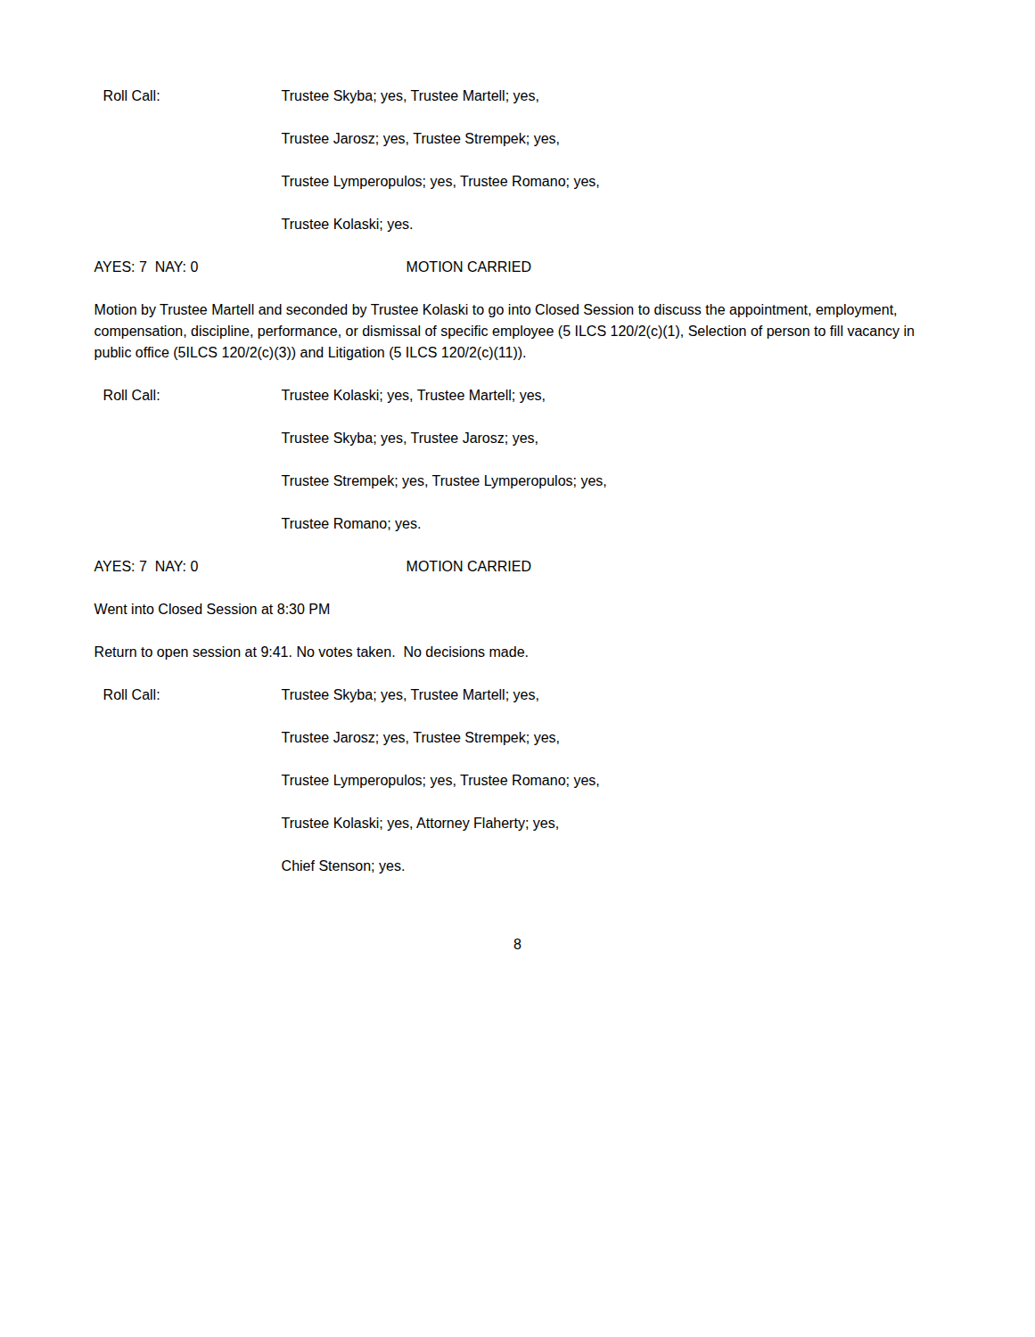Roll Call:
Trustee Skyba; yes, Trustee Martell; yes,
Trustee Jarosz; yes, Trustee Strempek; yes,
Trustee Lymperopulos; yes, Trustee Romano; yes,
Trustee Kolaski; yes.
AYES: 7 NAY: 0
MOTION CARRIED
Motion by Trustee Martell and seconded by Trustee Kolaski to go into Closed Session to discuss the appointment, employment, compensation, discipline, performance, or dismissal of specific employee (5 ILCS 120/2(c)(1), Selection of person to fill vacancy in public office (5ILCS 120/2(c)(3)) and Litigation (5 ILCS 120/2(c)(11)).
Roll Call:
Trustee Kolaski; yes, Trustee Martell; yes,
Trustee Skyba; yes, Trustee Jarosz; yes,
Trustee Strempek; yes, Trustee Lymperopulos; yes,
Trustee Romano; yes.
AYES: 7 NAY: 0
MOTION CARRIED
Went into Closed Session at 8:30 PM
Return to open session at 9:41. No votes taken. No decisions made.
Roll Call:
Trustee Skyba; yes, Trustee Martell; yes,
Trustee Jarosz; yes, Trustee Strempek; yes,
Trustee Lymperopulos; yes, Trustee Romano; yes,
Trustee Kolaski; yes, Attorney Flaherty; yes,
Chief Stenson; yes.
8